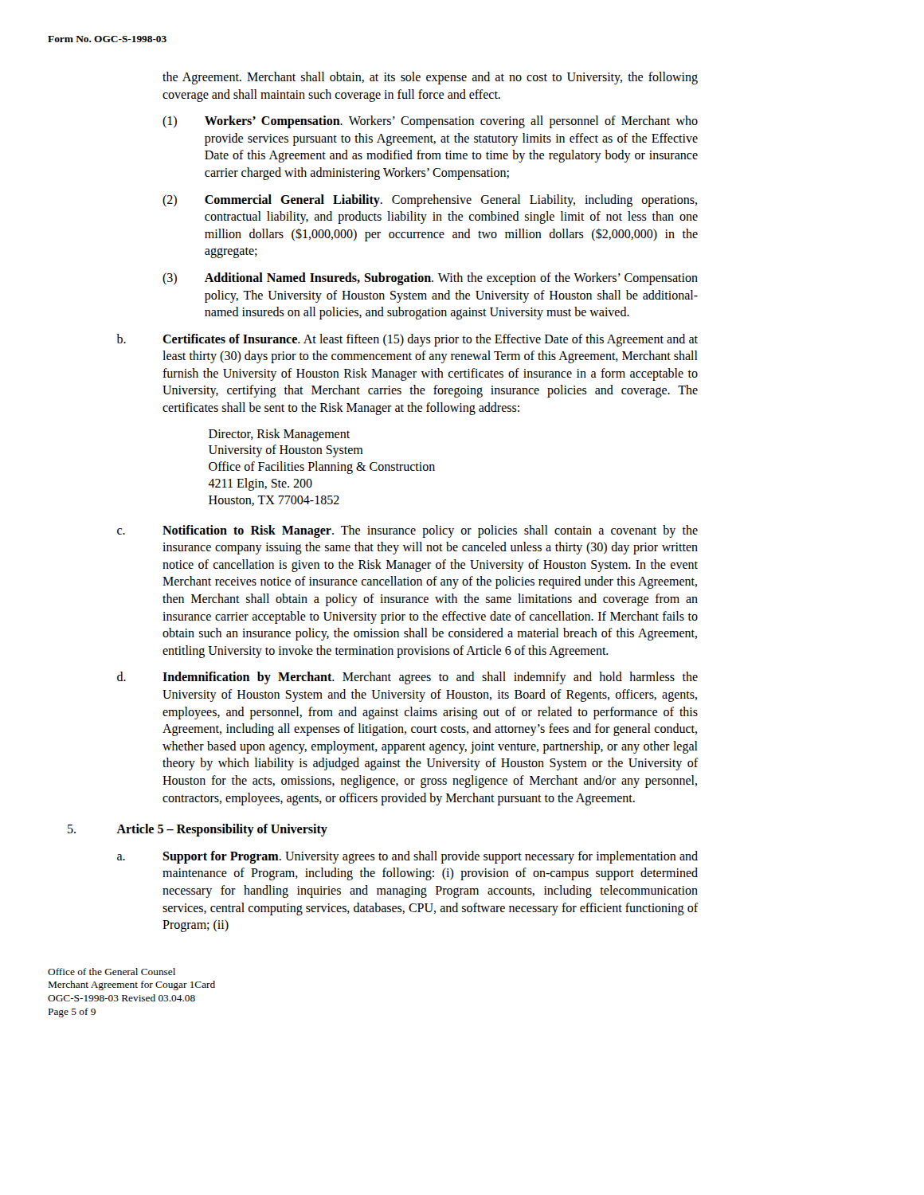Form No. OGC-S-1998-03
the Agreement. Merchant shall obtain, at its sole expense and at no cost to University, the following coverage and shall maintain such coverage in full force and effect.
(1) Workers’ Compensation. Workers’ Compensation covering all personnel of Merchant who provide services pursuant to this Agreement, at the statutory limits in effect as of the Effective Date of this Agreement and as modified from time to time by the regulatory body or insurance carrier charged with administering Workers’ Compensation;
(2) Commercial General Liability. Comprehensive General Liability, including operations, contractual liability, and products liability in the combined single limit of not less than one million dollars ($1,000,000) per occurrence and two million dollars ($2,000,000) in the aggregate;
(3) Additional Named Insureds, Subrogation. With the exception of the Workers’ Compensation policy, The University of Houston System and the University of Houston shall be additional-named insureds on all policies, and subrogation against University must be waived.
b. Certificates of Insurance. At least fifteen (15) days prior to the Effective Date of this Agreement and at least thirty (30) days prior to the commencement of any renewal Term of this Agreement, Merchant shall furnish the University of Houston Risk Manager with certificates of insurance in a form acceptable to University, certifying that Merchant carries the foregoing insurance policies and coverage. The certificates shall be sent to the Risk Manager at the following address:
Director, Risk Management
University of Houston System
Office of Facilities Planning & Construction
4211 Elgin, Ste. 200
Houston, TX 77004-1852
c. Notification to Risk Manager. The insurance policy or policies shall contain a covenant by the insurance company issuing the same that they will not be canceled unless a thirty (30) day prior written notice of cancellation is given to the Risk Manager of the University of Houston System. In the event Merchant receives notice of insurance cancellation of any of the policies required under this Agreement, then Merchant shall obtain a policy of insurance with the same limitations and coverage from an insurance carrier acceptable to University prior to the effective date of cancellation. If Merchant fails to obtain such an insurance policy, the omission shall be considered a material breach of this Agreement, entitling University to invoke the termination provisions of Article 6 of this Agreement.
d. Indemnification by Merchant. Merchant agrees to and shall indemnify and hold harmless the University of Houston System and the University of Houston, its Board of Regents, officers, agents, employees, and personnel, from and against claims arising out of or related to performance of this Agreement, including all expenses of litigation, court costs, and attorney’s fees and for general conduct, whether based upon agency, employment, apparent agency, joint venture, partnership, or any other legal theory by which liability is adjudged against the University of Houston System or the University of Houston for the acts, omissions, negligence, or gross negligence of Merchant and/or any personnel, contractors, employees, agents, or officers provided by Merchant pursuant to the Agreement.
5. Article 5 – Responsibility of University
a. Support for Program. University agrees to and shall provide support necessary for implementation and maintenance of Program, including the following: (i) provision of on-campus support determined necessary for handling inquiries and managing Program accounts, including telecommunication services, central computing services, databases, CPU, and software necessary for efficient functioning of Program; (ii)
Office of the General Counsel
Merchant Agreement for Cougar 1Card
OGC-S-1998-03 Revised 03.04.08
Page 5 of 9